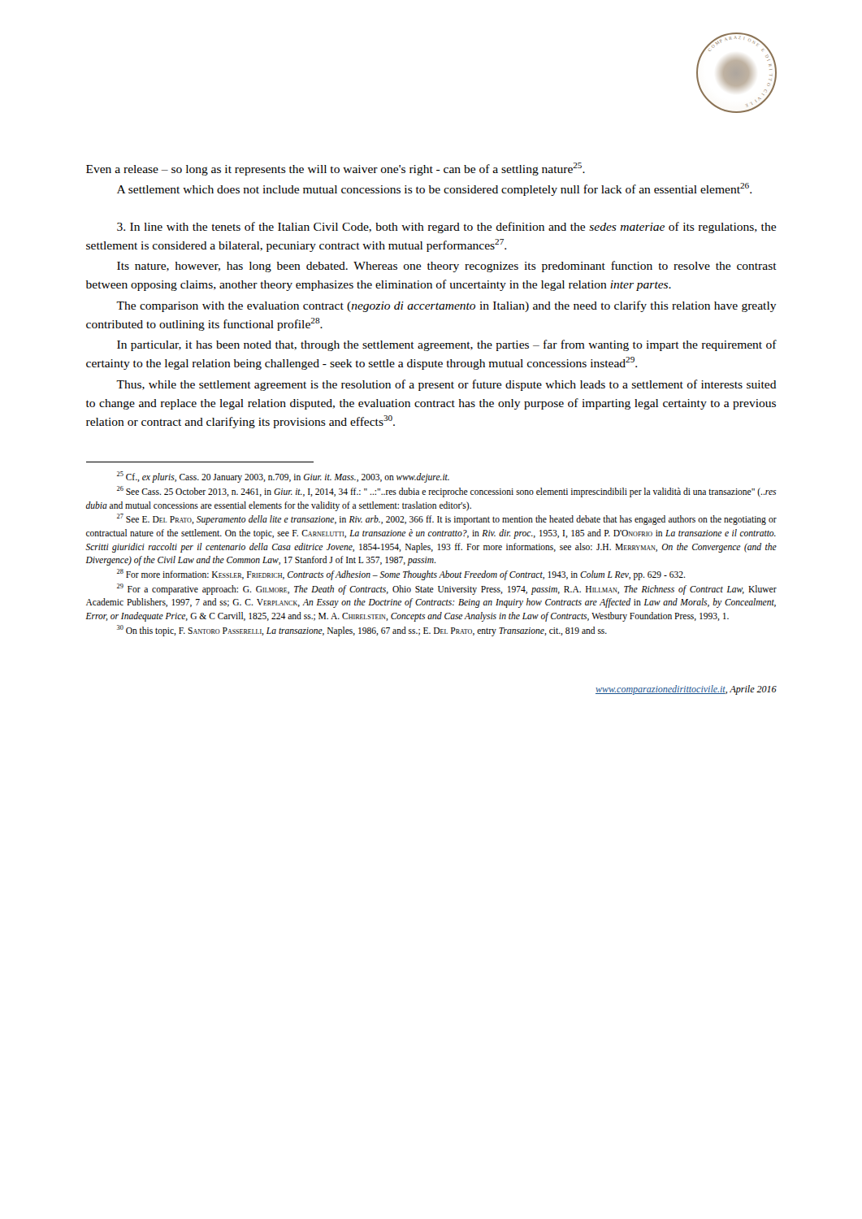C O M P A R A Z I O N E E D I R I T T O C I V I L E
Even a release – so long as it represents the will to waiver one's right - can be of a settling nature25.
A settlement which does not include mutual concessions is to be considered completely null for lack of an essential element26.
3. In line with the tenets of the Italian Civil Code, both with regard to the definition and the sedes materiae of its regulations, the settlement is considered a bilateral, pecuniary contract with mutual performances27.
Its nature, however, has long been debated. Whereas one theory recognizes its predominant function to resolve the contrast between opposing claims, another theory emphasizes the elimination of uncertainty in the legal relation inter partes.
The comparison with the evaluation contract (negozio di accertamento in Italian) and the need to clarify this relation have greatly contributed to outlining its functional profile28.
In particular, it has been noted that, through the settlement agreement, the parties – far from wanting to impart the requirement of certainty to the legal relation being challenged - seek to settle a dispute through mutual concessions instead29.
Thus, while the settlement agreement is the resolution of a present or future dispute which leads to a settlement of interests suited to change and replace the legal relation disputed, the evaluation contract has the only purpose of imparting legal certainty to a previous relation or contract and clarifying its provisions and effects30.
25 Cf., ex pluris, Cass. 20 January 2003, n.709, in Giur. it. Mass., 2003, on www.dejure.it.
26 See Cass. 25 October 2013, n. 2461, in Giur. it., I, 2014, 34 ff.: " ..:"..res dubia e reciproche concessioni sono elementi imprescindibili per la validità di una transazione" (..res dubia and mutual concessions are essential elements for the validity of a settlement: traslation editor's).
27 See E. Del Prato, Superamento della lite e transazione, in Riv. arb., 2002, 366 ff. It is important to mention the heated debate that has engaged authors on the negotiating or contractual nature of the settlement. On the topic, see F. Carnelutti, La transazione è un contratto?, in Riv. dir. proc., 1953, I, 185 and P. D'Onofrio in La transazione e il contratto. Scritti giuridici raccolti per il centenario della Casa editrice Jovene, 1854-1954, Naples, 193 ff. For more informations, see also: J.H. Merryman, On the Convergence (and the Divergence) of the Civil Law and the Common Law, 17 Stanford J of Int L 357, 1987, passim.
28 For more information: Kessler, Friedrich, Contracts of Adhesion – Some Thoughts About Freedom of Contract, 1943, in Colum L Rev, pp. 629 - 632.
29 For a comparative approach: G. Gilmore, The Death of Contracts, Ohio State University Press, 1974, passim, R.A. Hillman, The Richness of Contract Law, Kluwer Academic Publishers, 1997, 7 and ss; G. C. Verplanck, An Essay on the Doctrine of Contracts: Being an Inquiry how Contracts are Affected in Law and Morals, by Concealment, Error, or Inadequate Price, G & C Carvill, 1825, 224 and ss.; M. A. Chirelstein, Concepts and Case Analysis in the Law of Contracts, Westbury Foundation Press, 1993, 1.
30 On this topic, F. Santoro Passerelli, La transazione, Naples, 1986, 67 and ss.; E. Del Prato, entry Transazione, cit., 819 and ss.
www.comparazionedirittocivile.it, Aprile 2016